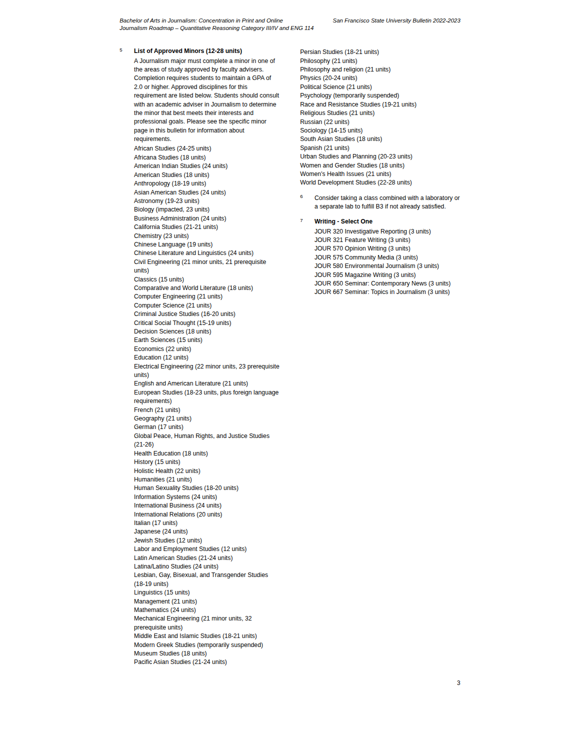Bachelor of Arts in Journalism: Concentration in Print and Online
Journalism Roadmap – Quantitative Reasoning Category III/IV and ENG 114
San Francisco State University Bulletin 2022-2023
5
List of Approved Minors (12-28 units)
A Journalism major must complete a minor in one of the areas of study approved by faculty advisers. Completion requires students to maintain a GPA of 2.0 or higher. Approved disciplines for this requirement are listed below. Students should consult with an academic adviser in Journalism to determine the minor that best meets their interests and professional goals. Please see the specific minor page in this bulletin for information about requirements.
African Studies (24-25 units)
Africana Studies (18 units)
American Indian Studies (24 units)
American Studies (18 units)
Anthropology (18-19 units)
Asian American Studies (24 units)
Astronomy (19-23 units)
Biology (impacted, 23 units)
Business Administration (24 units)
California Studies (21-21 units)
Chemistry (23 units)
Chinese Language (19 units)
Chinese Literature and Linguistics (24 units)
Civil Engineering (21 minor units, 21 prerequisite units)
Classics (15 units)
Comparative and World Literature (18 units)
Computer Engineering (21 units)
Computer Science (21 units)
Criminal Justice Studies (16-20 units)
Critical Social Thought (15-19 units)
Decision Sciences (18 units)
Earth Sciences (15 units)
Economics (22 units)
Education (12 units)
Electrical Engineering (22 minor units, 23 prerequisite units)
English and American Literature (21 units)
European Studies (18-23 units, plus foreign language requirements)
French (21 units)
Geography (21 units)
German (17 units)
Global Peace, Human Rights, and Justice Studies (21-26)
Health Education (18 units)
History (15 units)
Holistic Health (22 units)
Humanities (21 units)
Human Sexuality Studies (18-20 units)
Information Systems (24 units)
International Business (24 units)
International Relations (20 units)
Italian (17 units)
Japanese (24 units)
Jewish Studies (12 units)
Labor and Employment Studies (12 units)
Latin American Studies (21-24 units)
Latina/Latino Studies (24 units)
Lesbian, Gay, Bisexual, and Transgender Studies (18-19 units)
Linguistics (15 units)
Management (21 units)
Mathematics (24 units)
Mechanical Engineering (21 minor units, 32 prerequisite units)
Middle East and Islamic Studies (18-21 units)
Modern Greek Studies (temporarily suspended)
Museum Studies (18 units)
Pacific Asian Studies (21-24 units)
Persian Studies (18-21 units)
Philosophy (21 units)
Philosophy and religion (21 units)
Physics (20-24 units)
Political Science (21 units)
Psychology (temporarily suspended)
Race and Resistance Studies (19-21 units)
Religious Studies (21 units)
Russian (22 units)
Sociology (14-15 units)
South Asian Studies (18 units)
Spanish (21 units)
Urban Studies and Planning (20-23 units)
Women and Gender Studies (18 units)
Women's Health Issues (21 units)
World Development Studies (22-28 units)
6
Consider taking a class combined with a laboratory or a separate lab to fulfill B3 if not already satisfied.
7
Writing - Select One
JOUR 320 Investigative Reporting (3 units)
JOUR 321 Feature Writing (3 units)
JOUR 570 Opinion Writing (3 units)
JOUR 575 Community Media (3 units)
JOUR 580 Environmental Journalism (3 units)
JOUR 595 Magazine Writing (3 units)
JOUR 650 Seminar: Contemporary News (3 units)
JOUR 667 Seminar: Topics in Journalism (3 units)
3